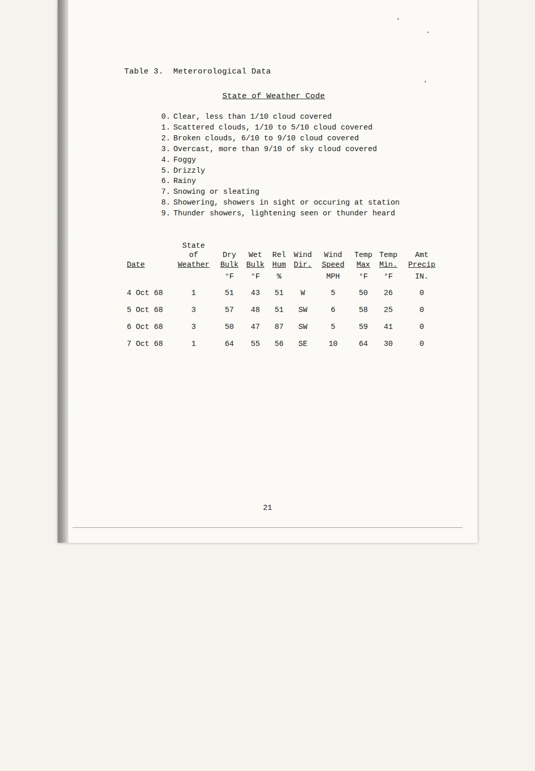·
·
·
Table 3. Meterorological Data
State of Weather Code
0. Clear, less than 1/10 cloud covered
1. Scattered clouds, 1/10 to 5/10 cloud covered
2. Broken clouds, 6/10 to 9/10 cloud covered
3. Overcast, more than 9/10 of sky cloud covered
4. Foggy
5. Drizzly
6. Rainy
7. Snowing or sleating
8. Showering, showers in sight or occuring at station
9. Thunder showers, lightening seen or thunder heard
| Date | State of Weather | Dry Bulk | Wet Bulk | Rel Hum | Wind Dir. | Wind Speed | Temp Max | Temp Min. | Amt Precip |
| --- | --- | --- | --- | --- | --- | --- | --- | --- | --- |
| | | °F | °F | % | | MPH | °F | °F | IN. |
| 4 Oct 68 | 1 | 51 | 43 | 51 | W | 5 | 50 | 26 | 0 |
| 5 Oct 68 | 3 | 57 | 48 | 51 | SW | 6 | 58 | 25 | 0 |
| 6 Oct 68 | 3 | 50 | 47 | 87 | SW | 5 | 59 | 41 | 0 |
| 7 Oct 68 | 1 | 64 | 55 | 56 | SE | 10 | 64 | 30 | 0 |
21